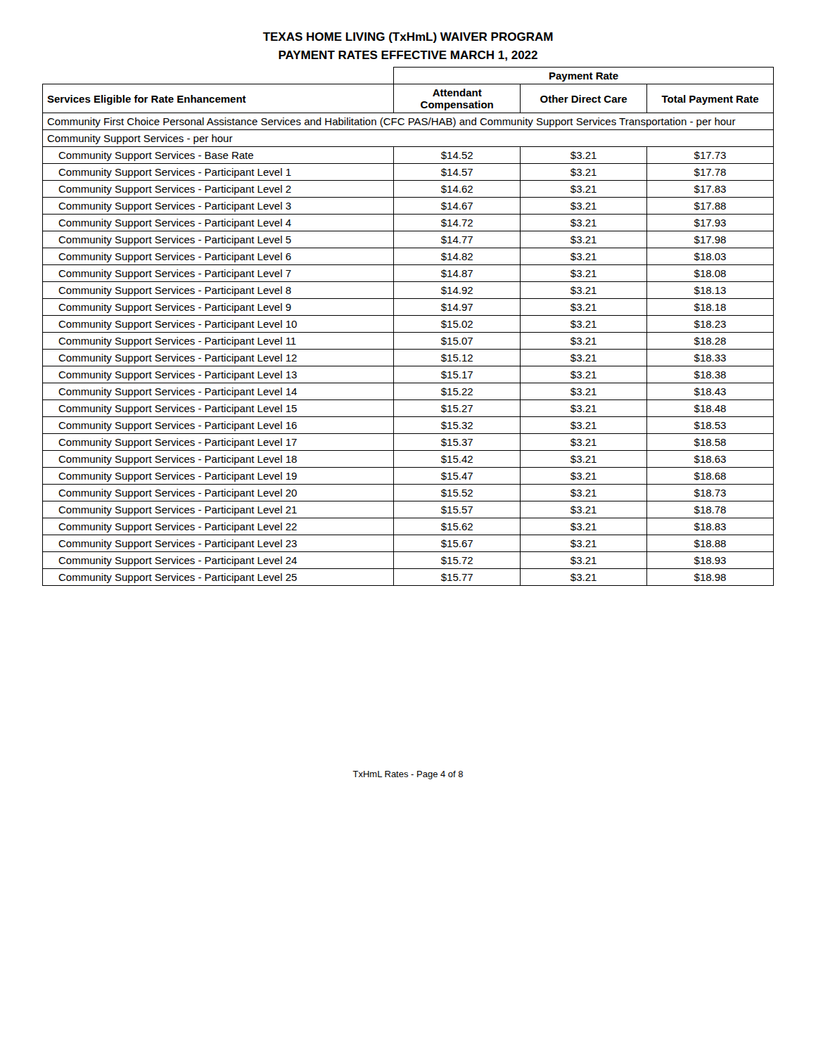TEXAS HOME LIVING (TxHmL) WAIVER PROGRAM
PAYMENT RATES EFFECTIVE MARCH 1, 2022
| | Payment Rate |
| --- | --- |
| Services Eligible for Rate Enhancement | Attendant Compensation | Other Direct Care | Total Payment Rate |
| Community First Choice Personal Assistance Services and Habilitation (CFC PAS/HAB) and Community Support Services Transportation - per hour |
| Community Support Services - per hour |
| Community Support Services - Base Rate | $14.52 | $3.21 | $17.73 |
| Community Support Services - Participant Level 1 | $14.57 | $3.21 | $17.78 |
| Community Support Services - Participant Level 2 | $14.62 | $3.21 | $17.83 |
| Community Support Services - Participant Level 3 | $14.67 | $3.21 | $17.88 |
| Community Support Services - Participant Level 4 | $14.72 | $3.21 | $17.93 |
| Community Support Services - Participant Level 5 | $14.77 | $3.21 | $17.98 |
| Community Support Services - Participant Level 6 | $14.82 | $3.21 | $18.03 |
| Community Support Services - Participant Level 7 | $14.87 | $3.21 | $18.08 |
| Community Support Services - Participant Level 8 | $14.92 | $3.21 | $18.13 |
| Community Support Services - Participant Level 9 | $14.97 | $3.21 | $18.18 |
| Community Support Services - Participant Level 10 | $15.02 | $3.21 | $18.23 |
| Community Support Services - Participant Level 11 | $15.07 | $3.21 | $18.28 |
| Community Support Services - Participant Level 12 | $15.12 | $3.21 | $18.33 |
| Community Support Services - Participant Level 13 | $15.17 | $3.21 | $18.38 |
| Community Support Services - Participant Level 14 | $15.22 | $3.21 | $18.43 |
| Community Support Services - Participant Level 15 | $15.27 | $3.21 | $18.48 |
| Community Support Services - Participant Level 16 | $15.32 | $3.21 | $18.53 |
| Community Support Services - Participant Level 17 | $15.37 | $3.21 | $18.58 |
| Community Support Services - Participant Level 18 | $15.42 | $3.21 | $18.63 |
| Community Support Services - Participant Level 19 | $15.47 | $3.21 | $18.68 |
| Community Support Services - Participant Level 20 | $15.52 | $3.21 | $18.73 |
| Community Support Services - Participant Level 21 | $15.57 | $3.21 | $18.78 |
| Community Support Services - Participant Level 22 | $15.62 | $3.21 | $18.83 |
| Community Support Services - Participant Level 23 | $15.67 | $3.21 | $18.88 |
| Community Support Services - Participant Level 24 | $15.72 | $3.21 | $18.93 |
| Community Support Services - Participant Level 25 | $15.77 | $3.21 | $18.98 |
TxHmL Rates - Page 4 of 8